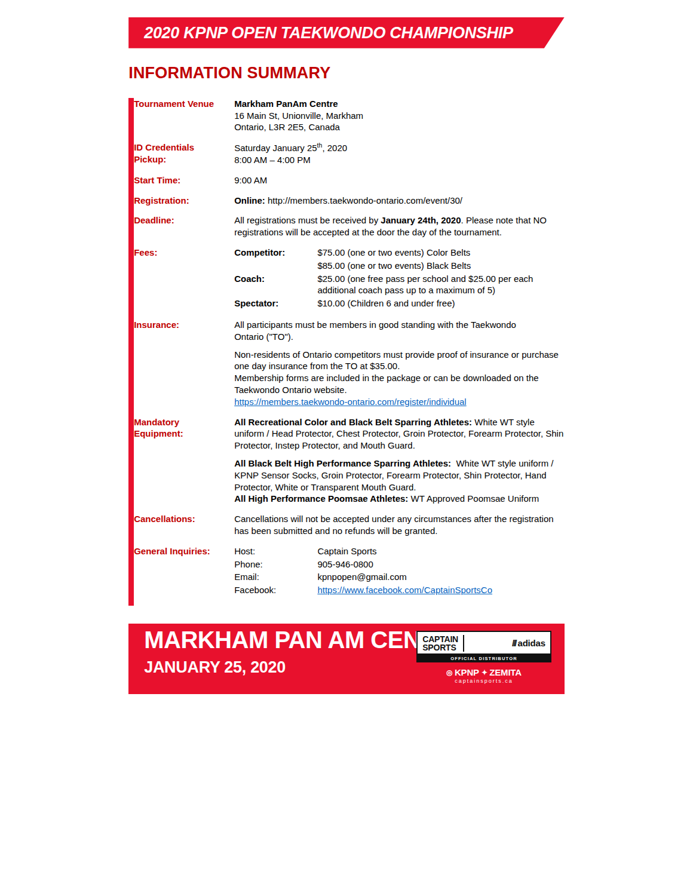2020 KPNP OPEN TAEKWONDO CHAMPIONSHIP
INFORMATION SUMMARY
| Tournament Venue | Markham PanAm Centre 16 Main St, Unionville, Markham Ontario, L3R 2E5, Canada |
| ID Credentials Pickup: | Saturday January 25 th , 2020 8:00 AM – 4:00 PM |
| Start Time: | 9:00 AM |
| Registration: | Online: http://members.taekwondo-ontario.com/event/30/ |
| Deadline: | All registrations must be received by January 24th, 2020 . Please note that NO registrations will be accepted at the door the day of the tournament. |
| Fees: | Competitor: $75.00 (one or two events) Color Belts $85.00 (one or two events) Black Belts Coach: $25.00 (one free pass per school and $25.00 per each additional coach pass up to a maximum of 5) Spectator: $10.00 (Children 6 and under free) |
| Insurance: | All participants must be members in good standing with the Taekwondo Ontario ("TO"). Non-residents of Ontario competitors must provide proof of insurance or purchase one day insurance from the TO at $35.00. Membership forms are included in the package or can be downloaded on the Taekwondo Ontario website. https://members.taekwondo-ontario.com/register/individual |
| Mandatory Equipment: | All Recreational Color and Black Belt Sparring Athletes: White WT style uniform / Head Protector, Chest Protector, Groin Protector, Forearm Protector, Shin Protector, Instep Protector, and Mouth Guard. All Black Belt High Performance Sparring Athletes: White WT style uniform / KPNP Sensor Socks, Groin Protector, Forearm Protector, Shin Protector, Hand Protector, White or Transparent Mouth Guard. All High Performance Poomsae Athletes: WT Approved Poomsae Uniform |
| Cancellations: | Cancellations will not be accepted under any circumstances after the registration has been submitted and no refunds will be granted. |
| General Inquiries: | Host: Captain Sports Phone: 905-946-0800 Email: kpnpopen@gmail.com Facebook: https://www.facebook.com/CaptainSportsCo |
MARKHAM PAN AM CENTRE
JANUARY 25, 2020
CAPTAIN
SPORTS
///adidas
OFFICIAL DISTRIBUTOR
◎ KPNP ✦ ZEMITA
captainsports.ca